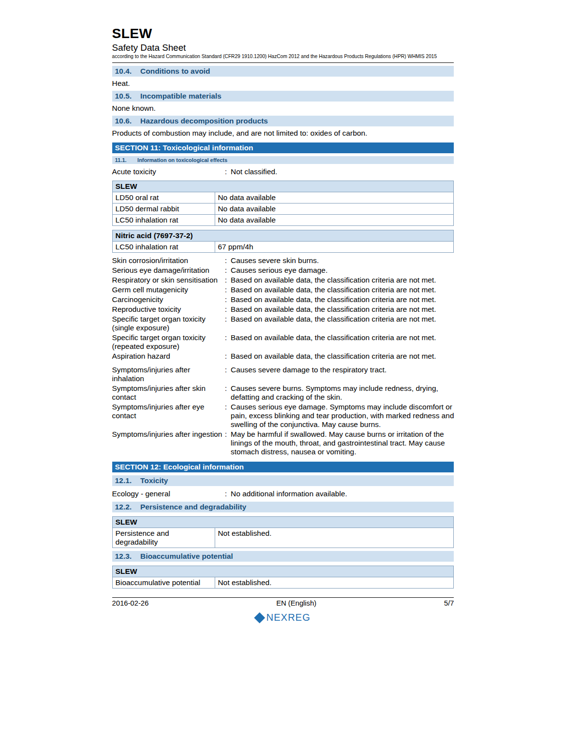SLEW
Safety Data Sheet
according to the Hazard Communication Standard (CFR29 1910.1200) HazCom 2012 and the Hazardous Products Regulations (HPR) WHMIS 2015
10.4. Conditions to avoid
Heat.
10.5. Incompatible materials
None known.
10.6. Hazardous decomposition products
Products of combustion may include, and are not limited to: oxides of carbon.
SECTION 11: Toxicological information
11.1. Information on toxicological effects
| Acute toxicity | : | Not classified. |
| SLEW |
| --- |
| LD50 oral rat | No data available |
| LD50 dermal rabbit | No data available |
| LC50 inhalation rat | No data available |
| Nitric acid (7697-37-2) |
| --- |
| LC50 inhalation rat | 67 ppm/4h |
| Skin corrosion/irritation | : | Causes severe skin burns. |
| Serious eye damage/irritation | : | Causes serious eye damage. |
| Respiratory or skin sensitisation | : | Based on available data, the classification criteria are not met. |
| Germ cell mutagenicity | : | Based on available data, the classification criteria are not met. |
| Carcinogenicity | : | Based on available data, the classification criteria are not met. |
| Reproductive toxicity | : | Based on available data, the classification criteria are not met. |
| Specific target organ toxicity (single exposure) | : | Based on available data, the classification criteria are not met. |
| Specific target organ toxicity (repeated exposure) | : | Based on available data, the classification criteria are not met. |
| Aspiration hazard | : | Based on available data, the classification criteria are not met. |
| Symptoms/injuries after inhalation | : | Causes severe damage to the respiratory tract. |
| Symptoms/injuries after skin contact | : | Causes severe burns. Symptoms may include redness, drying, defatting and cracking of the skin. |
| Symptoms/injuries after eye contact | : | Causes serious eye damage. Symptoms may include discomfort or pain, excess blinking and tear production, with marked redness and swelling of the conjunctiva. May cause burns. |
| Symptoms/injuries after ingestion | : | May be harmful if swallowed. May cause burns or irritation of the linings of the mouth, throat, and gastrointestinal tract. May cause stomach distress, nausea or vomiting. |
SECTION 12: Ecological information
12.1. Toxicity
| Ecology - general | : | No additional information available. |
12.2. Persistence and degradability
| SLEW |
| --- |
| Persistence and degradability | Not established. |
12.3. Bioaccumulative potential
| SLEW |
| --- |
| Bioaccumulative potential | Not established. |
2016-02-26 EN (English) 5/7
NEXREG